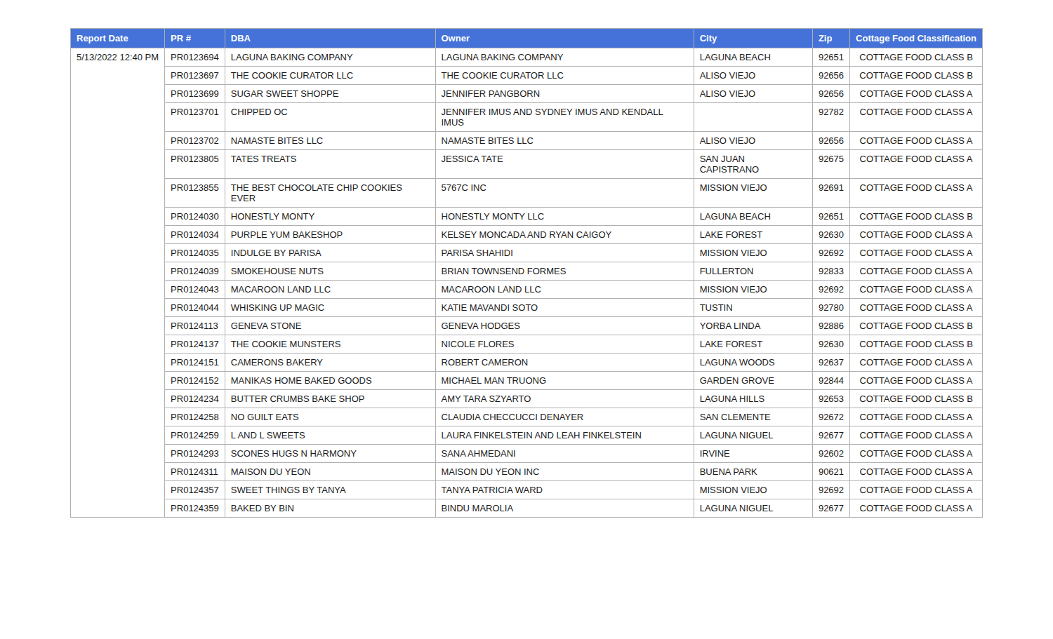| Report Date | PR # | DBA | Owner | City | Zip | Cottage Food Classification |
| --- | --- | --- | --- | --- | --- | --- |
| 5/13/2022 12:40 PM | PR0123694 | LAGUNA BAKING COMPANY | LAGUNA BAKING COMPANY | LAGUNA BEACH | 92651 | COTTAGE FOOD CLASS B |
| PR0123697 | THE COOKIE CURATOR LLC | THE COOKIE CURATOR LLC | ALISO VIEJO | 92656 | COTTAGE FOOD CLASS B |
| PR0123699 | SUGAR SWEET SHOPPE | JENNIFER PANGBORN | ALISO VIEJO | 92656 | COTTAGE FOOD CLASS A |
| PR0123701 | CHIPPED OC | JENNIFER IMUS AND SYDNEY IMUS AND KENDALL IMUS | | 92782 | COTTAGE FOOD CLASS A |
| PR0123702 | NAMASTE BITES LLC | NAMASTE BITES LLC | ALISO VIEJO | 92656 | COTTAGE FOOD CLASS A |
| PR0123805 | TATES TREATS | JESSICA TATE | SAN JUAN CAPISTRANO | 92675 | COTTAGE FOOD CLASS A |
| PR0123855 | THE BEST CHOCOLATE CHIP COOKIES EVER | 5767C INC | MISSION VIEJO | 92691 | COTTAGE FOOD CLASS A |
| PR0124030 | HONESTLY MONTY | HONESTLY MONTY LLC | LAGUNA BEACH | 92651 | COTTAGE FOOD CLASS B |
| PR0124034 | PURPLE YUM BAKESHOP | KELSEY MONCADA AND RYAN CAIGOY | LAKE FOREST | 92630 | COTTAGE FOOD CLASS A |
| PR0124035 | INDULGE BY PARISA | PARISA SHAHIDI | MISSION VIEJO | 92692 | COTTAGE FOOD CLASS A |
| PR0124039 | SMOKEHOUSE NUTS | BRIAN TOWNSEND FORMES | FULLERTON | 92833 | COTTAGE FOOD CLASS A |
| PR0124043 | MACAROON LAND LLC | MACAROON LAND LLC | MISSION VIEJO | 92692 | COTTAGE FOOD CLASS A |
| PR0124044 | WHISKING UP MAGIC | KATIE MAVANDI SOTO | TUSTIN | 92780 | COTTAGE FOOD CLASS A |
| PR0124113 | GENEVA STONE | GENEVA HODGES | YORBA LINDA | 92886 | COTTAGE FOOD CLASS B |
| PR0124137 | THE COOKIE MUNSTERS | NICOLE FLORES | LAKE FOREST | 92630 | COTTAGE FOOD CLASS B |
| PR0124151 | CAMERONS BAKERY | ROBERT CAMERON | LAGUNA WOODS | 92637 | COTTAGE FOOD CLASS A |
| PR0124152 | MANIKAS HOME BAKED GOODS | MICHAEL MAN TRUONG | GARDEN GROVE | 92844 | COTTAGE FOOD CLASS A |
| PR0124234 | BUTTER CRUMBS BAKE SHOP | AMY TARA SZYARTO | LAGUNA HILLS | 92653 | COTTAGE FOOD CLASS B |
| PR0124258 | NO GUILT EATS | CLAUDIA CHECCUCCI DENAYER | SAN CLEMENTE | 92672 | COTTAGE FOOD CLASS A |
| PR0124259 | L AND L SWEETS | LAURA FINKELSTEIN AND LEAH FINKELSTEIN | LAGUNA NIGUEL | 92677 | COTTAGE FOOD CLASS A |
| PR0124293 | SCONES HUGS N HARMONY | SANA AHMEDANI | IRVINE | 92602 | COTTAGE FOOD CLASS A |
| PR0124311 | MAISON DU YEON | MAISON DU YEON INC | BUENA PARK | 90621 | COTTAGE FOOD CLASS A |
| PR0124357 | SWEET THINGS BY TANYA | TANYA PATRICIA WARD | MISSION VIEJO | 92692 | COTTAGE FOOD CLASS A |
| PR0124359 | BAKED BY BIN | BINDU MAROLIA | LAGUNA NIGUEL | 92677 | COTTAGE FOOD CLASS A |